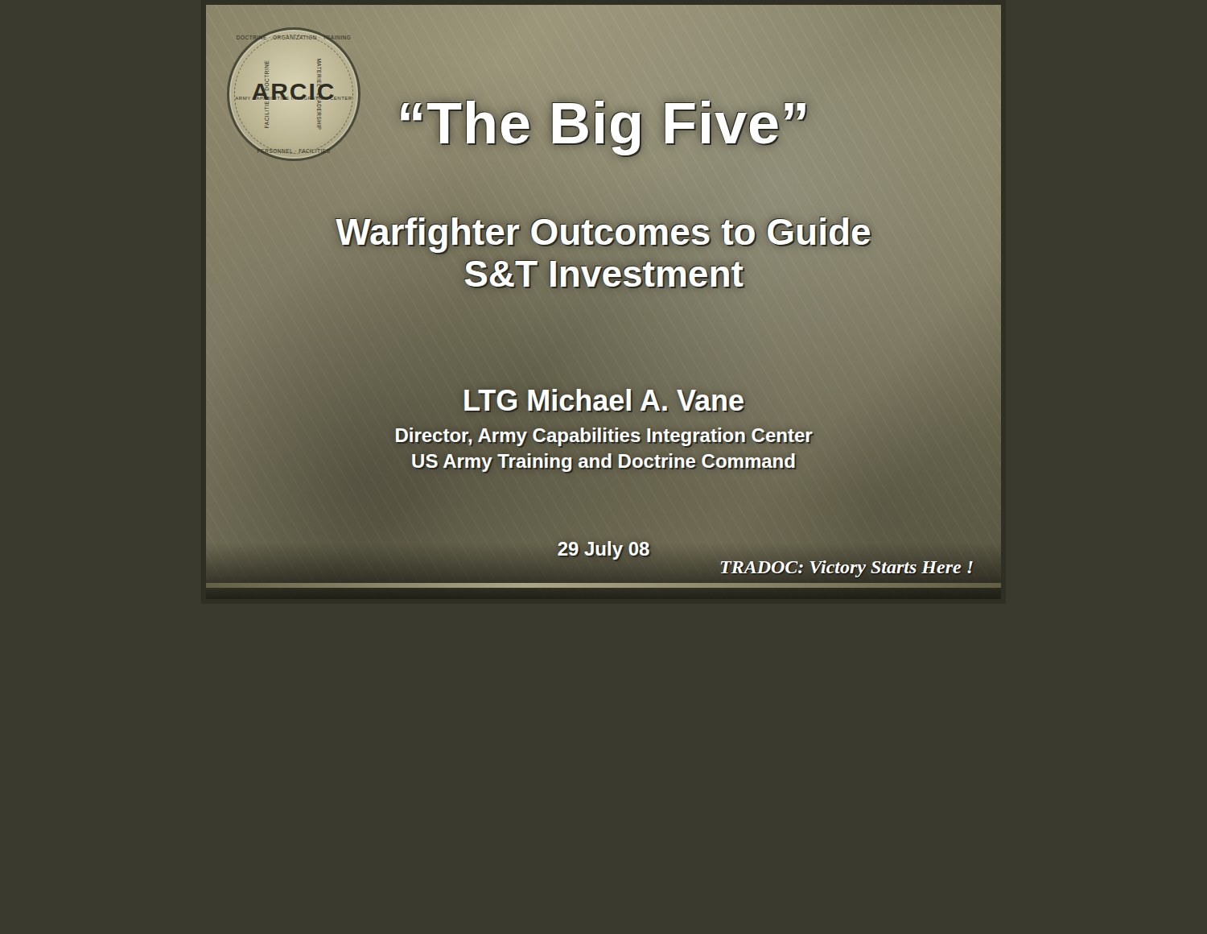DOCTRINE · ORGANIZATION · TRAINING MATERIEL · LEADERSHIP PERSONNEL · FACILITIES FACILITIES · DOCTRINE
ARCIC
ARMY CAPABILITIES INTEGRATION CENTER
“The Big Five”
Warfighter Outcomes to Guide
S&T Investment
LTG Michael A. Vane
Director, Army Capabilities Integration Center
US Army Training and Doctrine Command
29 July 08
TRADOC: Victory Starts Here !